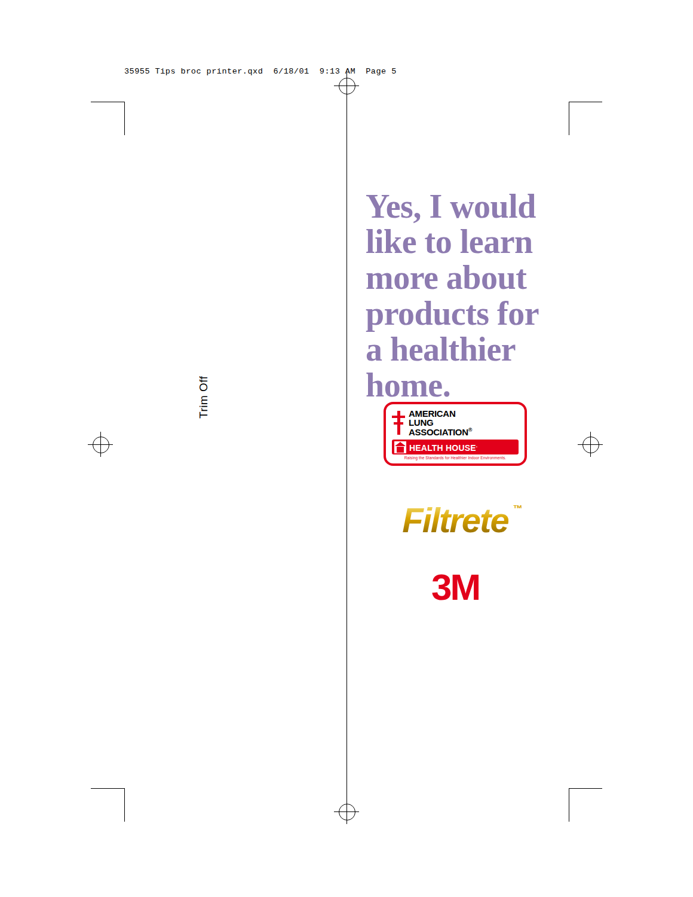35955 Tips broc printer.qxd 6/18/01 9:13 AM Page 5
Trim Off
Yes, I would like to learn more about products for a healthier home.
AMERICAN
LUNG
ASSOCIATION®
HEALTH HOUSE.
Raising the Standards for Healthier Indoor Environments.
Filtrete™
3M